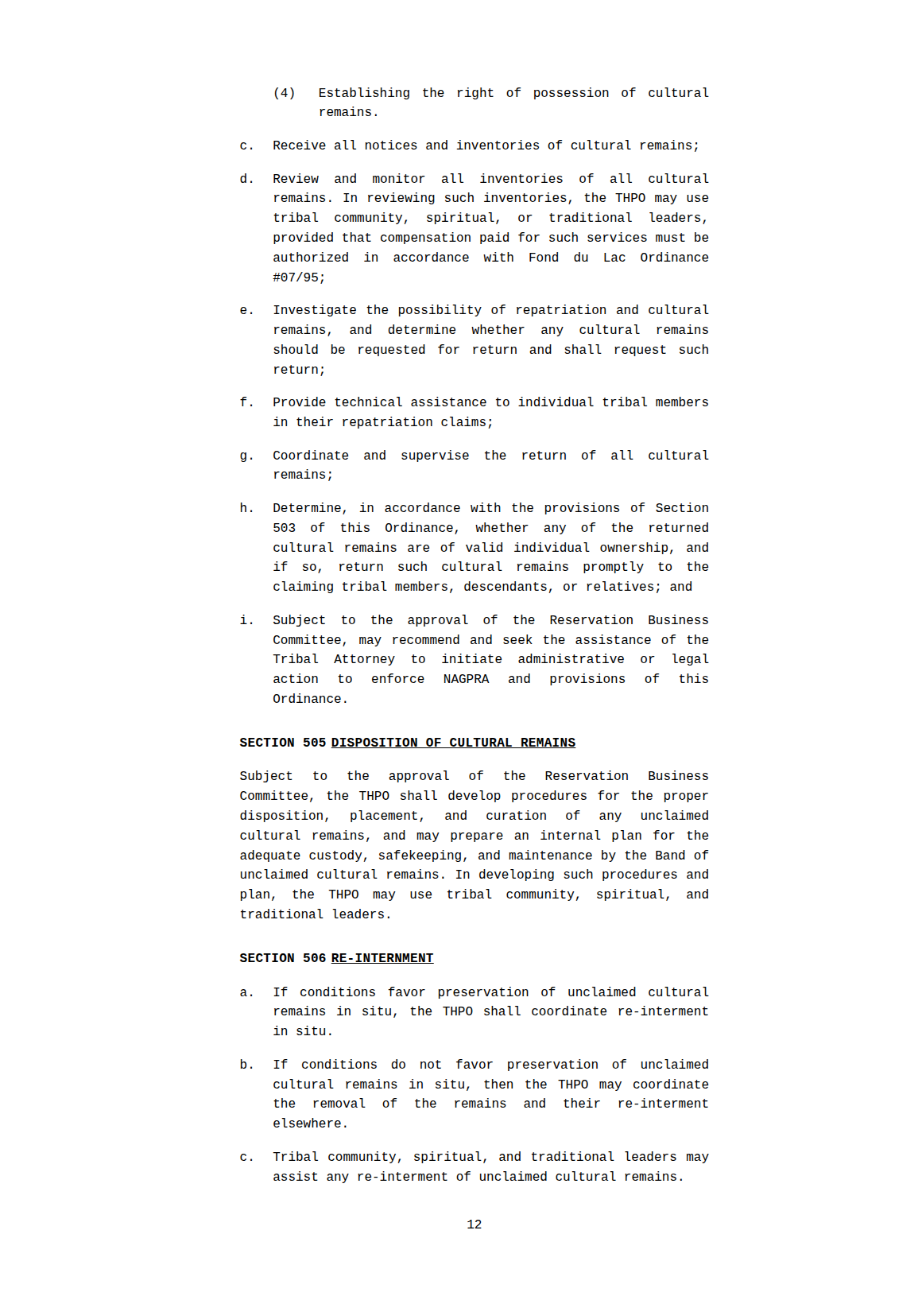(4) Establishing the right of possession of cultural remains.
c. Receive all notices and inventories of cultural remains;
d. Review and monitor all inventories of all cultural remains. In reviewing such inventories, the THPO may use tribal community, spiritual, or traditional leaders, provided that compensation paid for such services must be authorized in accordance with Fond du Lac Ordinance #07/95;
e. Investigate the possibility of repatriation and cultural remains, and determine whether any cultural remains should be requested for return and shall request such return;
f. Provide technical assistance to individual tribal members in their repatriation claims;
g. Coordinate and supervise the return of all cultural remains;
h. Determine, in accordance with the provisions of Section 503 of this Ordinance, whether any of the returned cultural remains are of valid individual ownership, and if so, return such cultural remains promptly to the claiming tribal members, descendants, or relatives; and
i. Subject to the approval of the Reservation Business Committee, may recommend and seek the assistance of the Tribal Attorney to initiate administrative or legal action to enforce NAGPRA and provisions of this Ordinance.
SECTION 505 DISPOSITION OF CULTURAL REMAINS
Subject to the approval of the Reservation Business Committee, the THPO shall develop procedures for the proper disposition, placement, and curation of any unclaimed cultural remains, and may prepare an internal plan for the adequate custody, safekeeping, and maintenance by the Band of unclaimed cultural remains. In developing such procedures and plan, the THPO may use tribal community, spiritual, and traditional leaders.
SECTION 506 RE-INTERNMENT
a. If conditions favor preservation of unclaimed cultural remains in situ, the THPO shall coordinate re-interment in situ.
b. If conditions do not favor preservation of unclaimed cultural remains in situ, then the THPO may coordinate the removal of the remains and their re-interment elsewhere.
c. Tribal community, spiritual, and traditional leaders may assist any re-interment of unclaimed cultural remains.
12